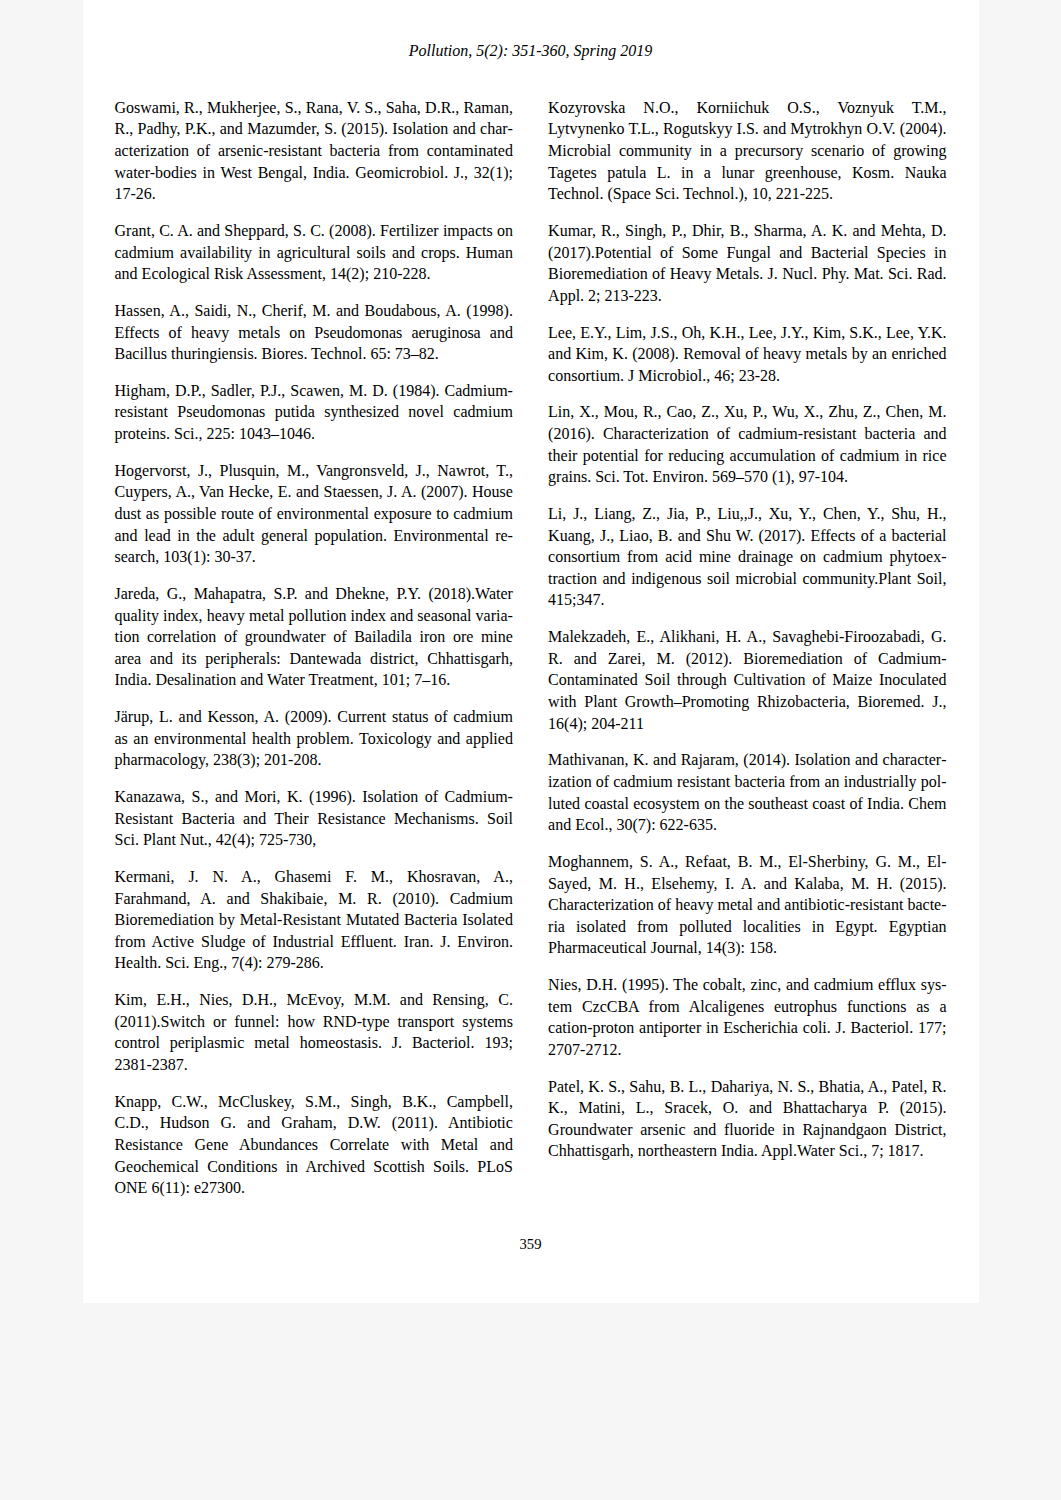Pollution, 5(2): 351-360, Spring 2019
Goswami, R., Mukherjee, S., Rana, V. S., Saha, D.R., Raman, R., Padhy, P.K., and Mazumder, S. (2015). Isolation and characterization of arsenic-resistant bacteria from contaminated water-bodies in West Bengal, India. Geomicrobiol. J., 32(1); 17-26.
Grant, C. A. and Sheppard, S. C. (2008). Fertilizer impacts on cadmium availability in agricultural soils and crops. Human and Ecological Risk Assessment, 14(2); 210-228.
Hassen, A., Saidi, N., Cherif, M. and Boudabous, A. (1998). Effects of heavy metals on Pseudomonas aeruginosa and Bacillus thuringiensis. Biores. Technol. 65: 73–82.
Higham, D.P., Sadler, P.J., Scawen, M. D. (1984). Cadmium-resistant Pseudomonas putida synthesized novel cadmium proteins. Sci., 225: 1043–1046.
Hogervorst, J., Plusquin, M., Vangronsveld, J., Nawrot, T., Cuypers, A., Van Hecke, E. and Staessen, J. A. (2007). House dust as possible route of environmental exposure to cadmium and lead in the adult general population. Environmental research, 103(1): 30-37.
Jareda, G., Mahapatra, S.P. and Dhekne, P.Y. (2018).Water quality index, heavy metal pollution index and seasonal variation correlation of groundwater of Bailadila iron ore mine area and its peripherals: Dantewada district, Chhattisgarh, India. Desalination and Water Treatment, 101; 7–16.
Järup, L. and Kesson, A. (2009). Current status of cadmium as an environmental health problem. Toxicology and applied pharmacology, 238(3); 201-208.
Kanazawa, S., and Mori, K. (1996). Isolation of Cadmium-Resistant Bacteria and Their Resistance Mechanisms. Soil Sci. Plant Nut., 42(4); 725-730,
Kermani, J. N. A., Ghasemi F. M., Khosravan, A., Farahmand, A. and Shakibaie, M. R. (2010). Cadmium Bioremediation by Metal-Resistant Mutated Bacteria Isolated from Active Sludge of Industrial Effluent. Iran. J. Environ. Health. Sci. Eng., 7(4): 279-286.
Kim, E.H., Nies, D.H., McEvoy, M.M. and Rensing, C. (2011).Switch or funnel: how RND-type transport systems control periplasmic metal homeostasis. J. Bacteriol. 193; 2381-2387.
Knapp, C.W., McCluskey, S.M., Singh, B.K., Campbell, C.D., Hudson G. and Graham, D.W. (2011). Antibiotic Resistance Gene Abundances Correlate with Metal and Geochemical Conditions in Archived Scottish Soils. PLoS ONE 6(11): e27300.
Kozyrovska N.O., Korniichuk O.S., Voznyuk T.M., Lytvynenko T.L., Rogutskyy I.S. and Mytrokhyn O.V. (2004). Microbial community in a precursory scenario of growing Tagetes patula L. in a lunar greenhouse, Kosm. Nauka Technol. (Space Sci. Technol.), 10, 221-225.
Kumar, R., Singh, P., Dhir, B., Sharma, A. K. and Mehta, D. (2017).Potential of Some Fungal and Bacterial Species in Bioremediation of Heavy Metals. J. Nucl. Phy. Mat. Sci. Rad. Appl. 2; 213-223.
Lee, E.Y., Lim, J.S., Oh, K.H., Lee, J.Y., Kim, S.K., Lee, Y.K. and Kim, K. (2008). Removal of heavy metals by an enriched consortium. J Microbiol., 46; 23-28.
Lin, X., Mou, R., Cao, Z., Xu, P., Wu, X., Zhu, Z., Chen, M. (2016). Characterization of cadmium-resistant bacteria and their potential for reducing accumulation of cadmium in rice grains. Sci. Tot. Environ. 569–570 (1), 97-104.
Li, J., Liang, Z., Jia, P., Liu,,J., Xu, Y., Chen, Y., Shu, H., Kuang, J., Liao, B. and Shu W. (2017). Effects of a bacterial consortium from acid mine drainage on cadmium phytoextraction and indigenous soil microbial community.Plant Soil, 415;347.
Malekzadeh, E., Alikhani, H. A., Savaghebi-Firoozabadi, G. R. and Zarei, M. (2012). Bioremediation of Cadmium-Contaminated Soil through Cultivation of Maize Inoculated with Plant Growth–Promoting Rhizobacteria, Bioremed. J., 16(4); 204-211
Mathivanan, K. and Rajaram, (2014). Isolation and characterization of cadmium resistant bacteria from an industrially polluted coastal ecosystem on the southeast coast of India. Chem and Ecol., 30(7): 622-635.
Moghannem, S. A., Refaat, B. M., El-Sherbiny, G. M., El-Sayed, M. H., Elsehemy, I. A. and Kalaba, M. H. (2015). Characterization of heavy metal and antibiotic-resistant bacteria isolated from polluted localities in Egypt. Egyptian Pharmaceutical Journal, 14(3): 158.
Nies, D.H. (1995). The cobalt, zinc, and cadmium efflux system CzcCBA from Alcaligenes eutrophus functions as a cation-proton antiporter in Escherichia coli. J. Bacteriol. 177; 2707-2712.
Patel, K. S., Sahu, B. L., Dahariya, N. S., Bhatia, A., Patel, R. K., Matini, L., Sracek, O. and Bhattacharya P. (2015). Groundwater arsenic and fluoride in Rajnandgaon District, Chhattisgarh, northeastern India. Appl.Water Sci., 7; 1817.
359